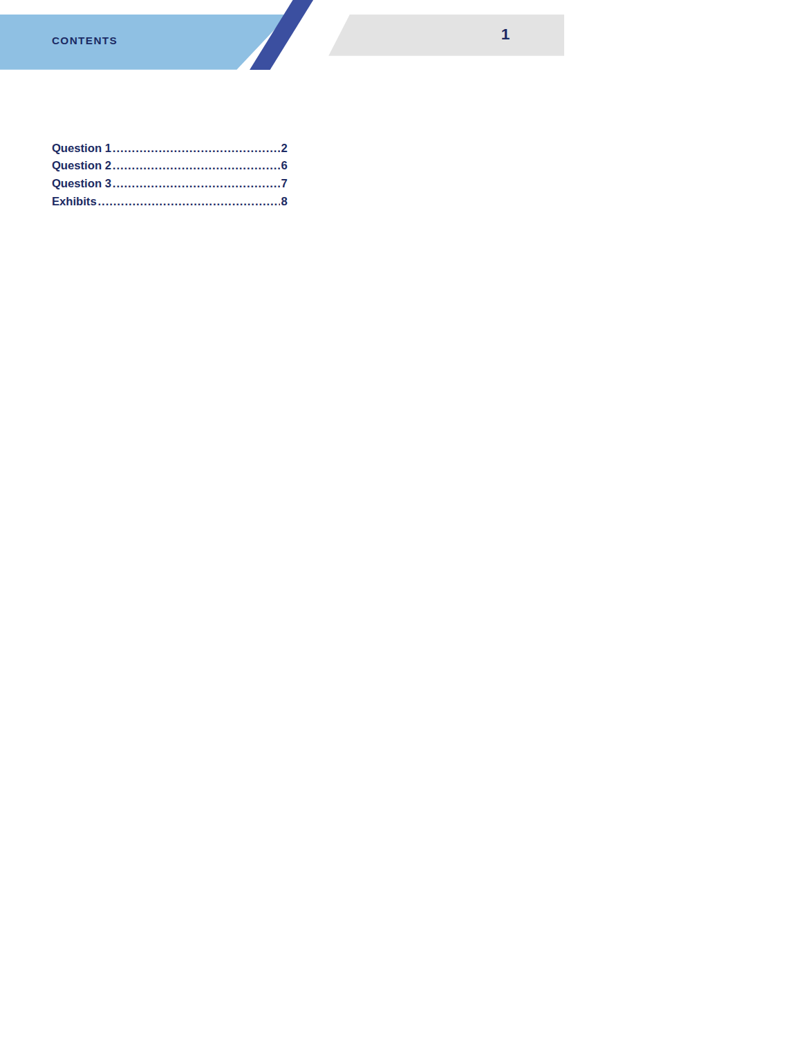CONTENTS
1
Question 1 .............................................................. 2
Question 2 .............................................................. 6
Question 3 .............................................................. 7
Exhibits .................................................................. 8